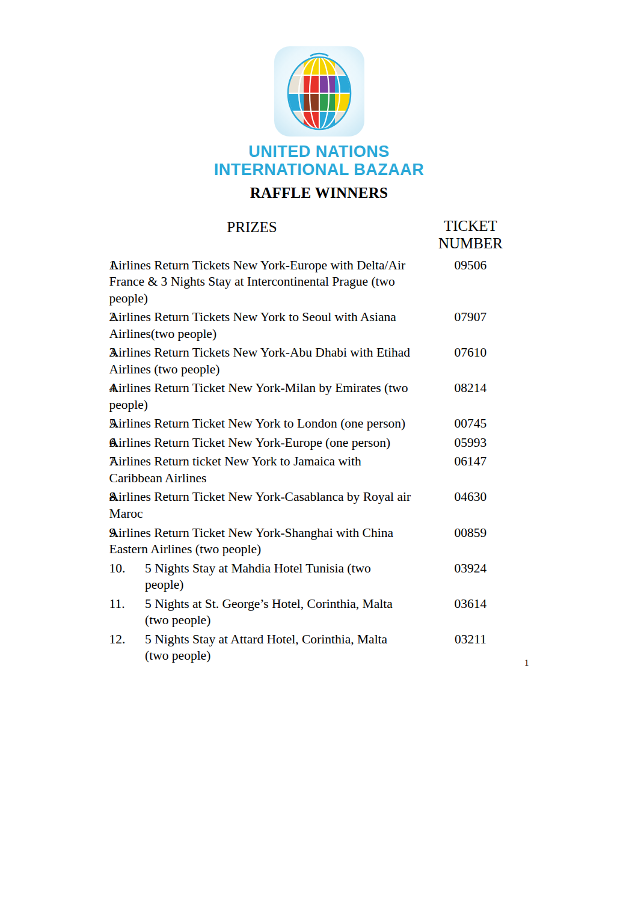UNITED NATIONS INTERNATIONAL BAZAAR
RAFFLE WINNERS
| PRIZES | TICKET NUMBER |
| --- | --- |
| 1. Airlines Return Tickets New York-Europe with Delta/Air France & 3 Nights Stay at Intercontinental Prague (two people) | 09506 |
| 2. Airlines Return Tickets New York to Seoul with Asiana Airlines(two people) | 07907 |
| 3. Airlines Return Tickets New York-Abu Dhabi with Etihad Airlines (two people) | 07610 |
| 4. Airlines Return Ticket New York-Milan by Emirates (two people) | 08214 |
| 5. Airlines Return Ticket New York to London (one person) | 00745 |
| 6. Airlines Return Ticket New York-Europe (one person) | 05993 |
| 7. Airlines Return ticket New York to Jamaica with Caribbean Airlines | 06147 |
| 8. Airlines Return Ticket New York-Casablanca by Royal air Maroc | 04630 |
| 9. Airlines Return Ticket New York-Shanghai with China Eastern Airlines (two people) | 00859 |
| 10. 5 Nights Stay at Mahdia Hotel Tunisia (two people) | 03924 |
| 11. 5 Nights at St. George’s Hotel, Corinthia, Malta (two people) | 03614 |
| 12. 5 Nights Stay at Attard Hotel, Corinthia, Malta (two people) | 03211 |
1